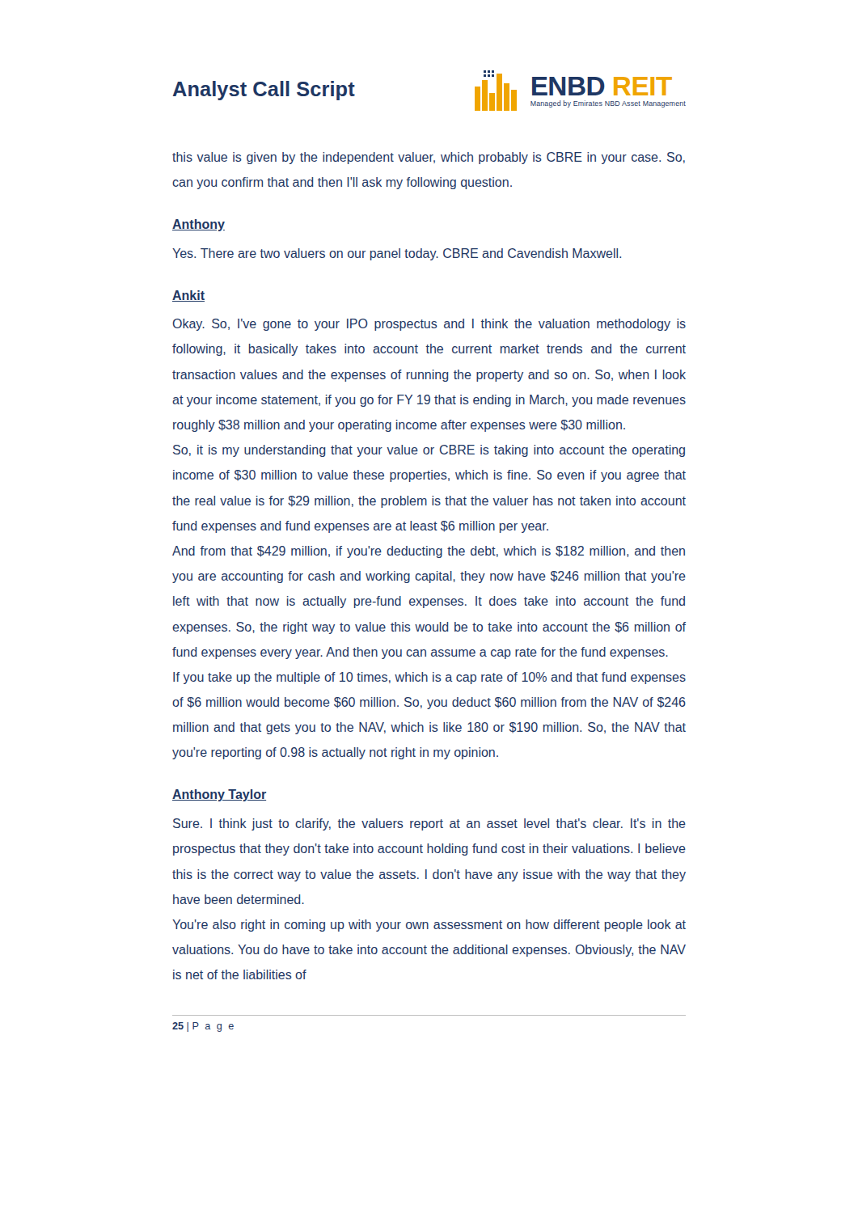Analyst Call Script
ENBD REIT Managed by Emirates NBD Asset Management
this value is given by the independent valuer, which probably is CBRE in your case. So, can you confirm that and then I'll ask my following question.
Anthony
Yes. There are two valuers on our panel today. CBRE and Cavendish Maxwell.
Ankit
Okay. So, I've gone to your IPO prospectus and I think the valuation methodology is following, it basically takes into account the current market trends and the current transaction values and the expenses of running the property and so on. So, when I look at your income statement, if you go for FY 19 that is ending in March, you made revenues roughly $38 million and your operating income after expenses were $30 million.
So, it is my understanding that your value or CBRE is taking into account the operating income of $30 million to value these properties, which is fine. So even if you agree that the real value is for $29 million, the problem is that the valuer has not taken into account fund expenses and fund expenses are at least $6 million per year.
And from that $429 million, if you're deducting the debt, which is $182 million, and then you are accounting for cash and working capital, they now have $246 million that you're left with that now is actually pre-fund expenses. It does take into account the fund expenses. So, the right way to value this would be to take into account the $6 million of fund expenses every year. And then you can assume a cap rate for the fund expenses.
If you take up the multiple of 10 times, which is a cap rate of 10% and that fund expenses of $6 million would become $60 million. So, you deduct $60 million from the NAV of $246 million and that gets you to the NAV, which is like 180 or $190 million. So, the NAV that you're reporting of 0.98 is actually not right in my opinion.
Anthony Taylor
Sure. I think just to clarify, the valuers report at an asset level that's clear. It's in the prospectus that they don't take into account holding fund cost in their valuations. I believe this is the correct way to value the assets. I don't have any issue with the way that they have been determined.
You're also right in coming up with your own assessment on how different people look at valuations. You do have to take into account the additional expenses. Obviously, the NAV is net of the liabilities of
25 | P a g e